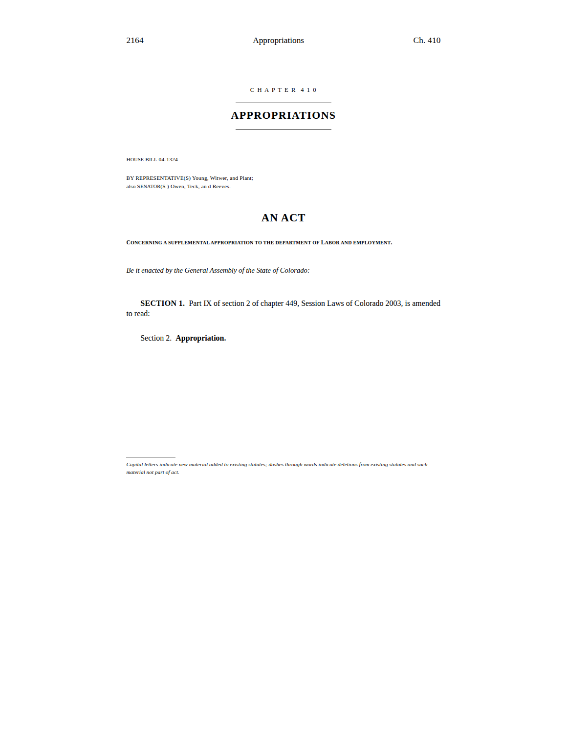2164 Appropriations Ch. 410
C H A P T E R 4 1 0
APPROPRIATIONS
HOUSE BILL 04-1324
BY REPRESENTATIVE(S) Young, Witwer, and Plant;
also SENATOR(S ) Owen, Teck, an d Reeves.
AN ACT
CONCERNING A SUPPLEMENTAL APPROPRIATION TO THE DEPARTMENT OF LABOR AND EMPLOYMENT.
Be it enacted by the General Assembly of the State of Colorado:
SECTION 1. Part IX of section 2 of chapter 449, Session Laws of Colorado 2003, is amended to read:
Section 2. Appropriation.
Capital letters indicate new material added to existing statutes; dashes through words indicate deletions from existing statutes and such material not part of act.